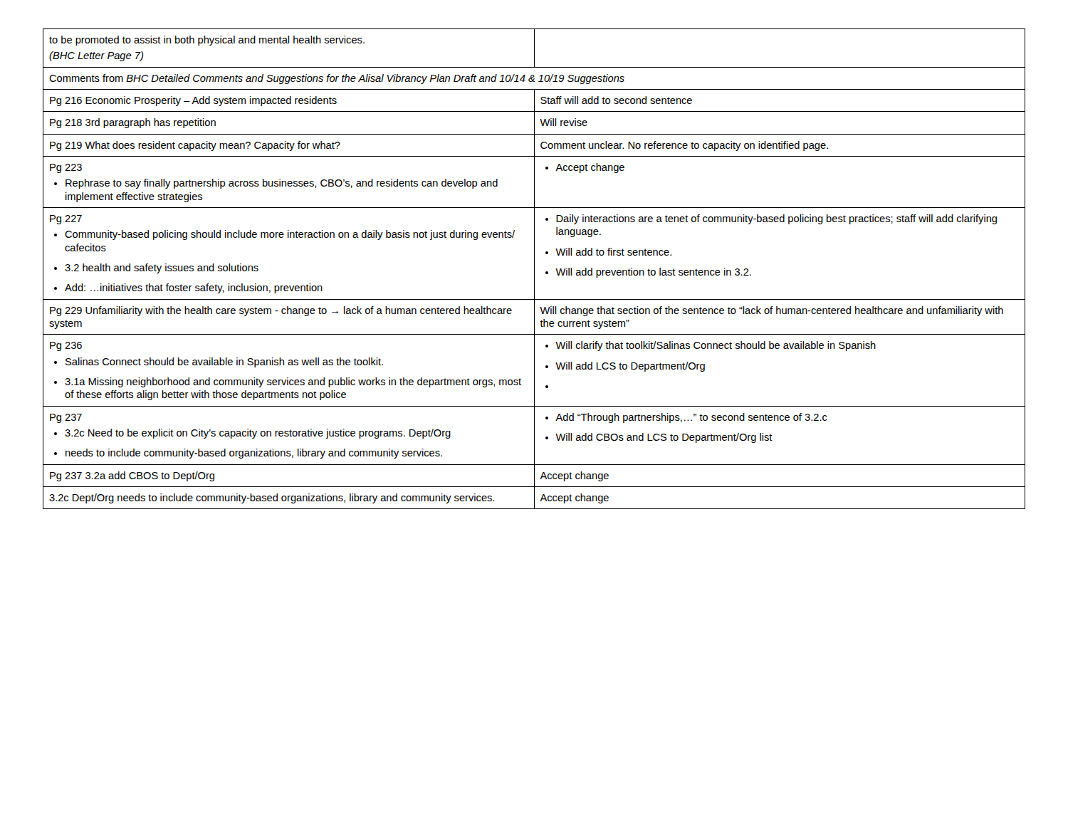| to be promoted to assist in both physical and mental health services. (BHC Letter Page 7) | |
| Comments from BHC Detailed Comments and Suggestions for the Alisal Vibrancy Plan Draft and 10/14 & 10/19 Suggestions |
| Pg 216 Economic Prosperity – Add system impacted residents | Staff will add to second sentence |
| Pg 218 3rd paragraph has repetition | Will revise |
| Pg 219 What does resident capacity mean? Capacity for what? | Comment unclear. No reference to capacity on identified page. |
| Pg 223 Rephrase to say finally partnership across businesses, CBO’s, and residents can develop and implement effective strategies | Accept change |
| Pg 227 Community-based policing should include more interaction on a daily basis not just during events/ cafecitos 3.2 health and safety issues and solutions Add: …initiatives that foster safety, inclusion, prevention | Daily interactions are a tenet of community-based policing best practices; staff will add clarifying language. Will add to first sentence. Will add prevention to last sentence in 3.2. |
| Pg 229 Unfamiliarity with the health care system - change to → lack of a human centered healthcare system | Will change that section of the sentence to “lack of human-centered healthcare and unfamiliarity with the current system” |
| Pg 236 Salinas Connect should be available in Spanish as well as the toolkit. 3.1a Missing neighborhood and community services and public works in the department orgs, most of these efforts align better with those departments not police | Will clarify that toolkit/Salinas Connect should be available in Spanish Will add LCS to Department/Org |
| Pg 237 3.2c Need to be explicit on City’s capacity on restorative justice programs. Dept/Org needs to include community-based organizations, library and community services. | Add “Through partnerships,…” to second sentence of 3.2.c Will add CBOs and LCS to Department/Org list |
| Pg 237 3.2a add CBOS to Dept/Org | Accept change |
| 3.2c Dept/Org needs to include community-based organizations, library and community services. | Accept change |